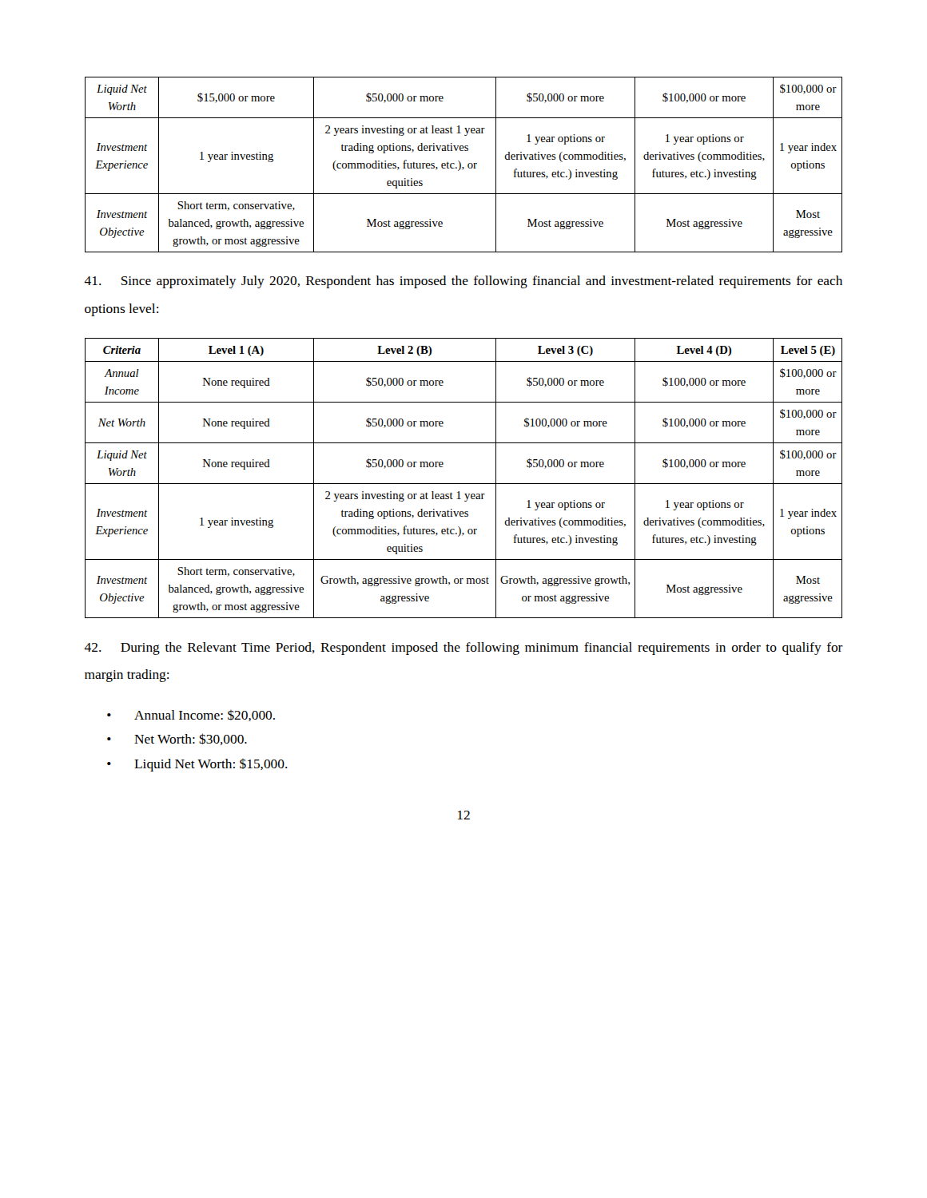| Liquid Net Worth | $15,000 or more | $50,000 or more | $50,000 or more | $100,000 or more | $100,000 or more |
| Investment Experience | 1 year investing | 2 years investing or at least 1 year trading options, derivatives (commodities, futures, etc.), or equities | 1 year options or derivatives (commodities, futures, etc.) investing | 1 year options or derivatives (commodities, futures, etc.) investing | 1 year index options |
| Investment Objective | Short term, conservative, balanced, growth, aggressive growth, or most aggressive | Most aggressive | Most aggressive | Most aggressive | Most aggressive |
41. Since approximately July 2020, Respondent has imposed the following financial and investment-related requirements for each options level:
| Criteria | Level 1 (A) | Level 2 (B) | Level 3 (C) | Level 4 (D) | Level 5 (E) |
| Annual Income | None required | $50,000 or more | $50,000 or more | $100,000 or more | $100,000 or more |
| Net Worth | None required | $50,000 or more | $100,000 or more | $100,000 or more | $100,000 or more |
| Liquid Net Worth | None required | $50,000 or more | $50,000 or more | $100,000 or more | $100,000 or more |
| Investment Experience | 1 year investing | 2 years investing or at least 1 year trading options, derivatives (commodities, futures, etc.), or equities | 1 year options or derivatives (commodities, futures, etc.) investing | 1 year options or derivatives (commodities, futures, etc.) investing | 1 year index options |
| Investment Objective | Short term, conservative, balanced, growth, aggressive growth, or most aggressive | Growth, aggressive growth, or most aggressive | Growth, aggressive growth, or most aggressive | Most aggressive | Most aggressive |
42. During the Relevant Time Period, Respondent imposed the following minimum financial requirements in order to qualify for margin trading:
Annual Income: $20,000.
Net Worth: $30,000.
Liquid Net Worth: $15,000.
12